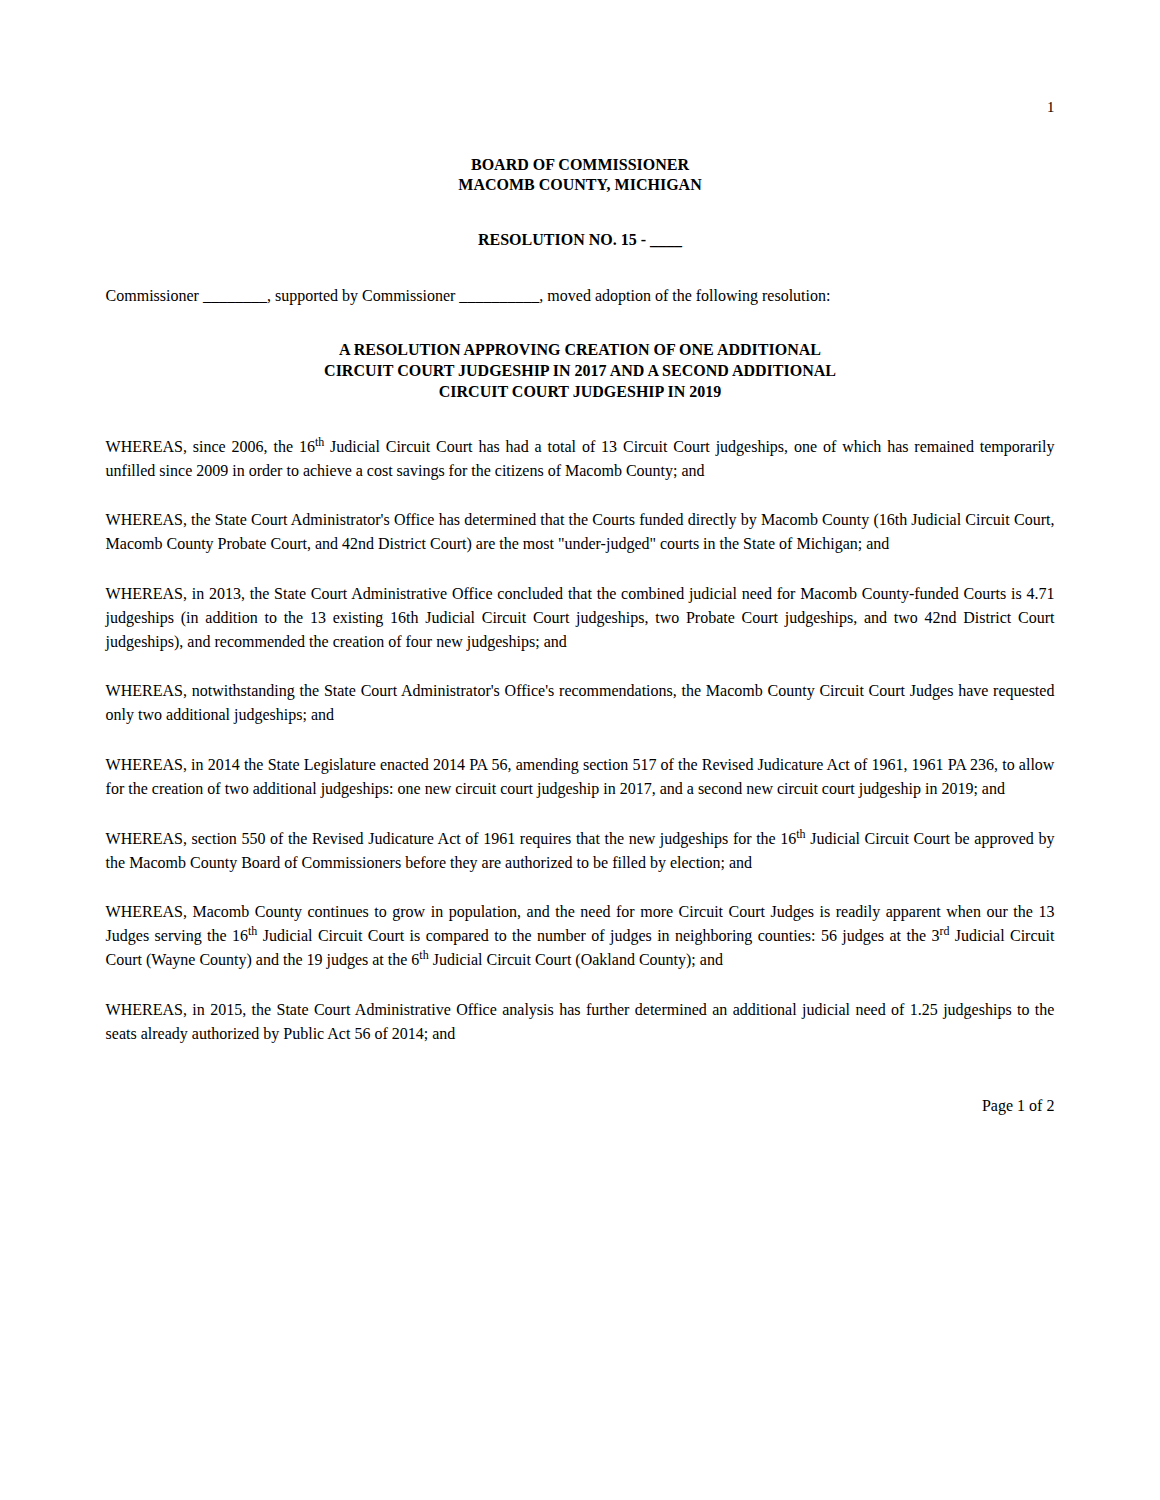1
BOARD OF COMMISSIONER
MACOMB COUNTY, MICHIGAN
RESOLUTION NO. 15 - ____
Commissioner ________, supported by Commissioner __________, moved adoption of the following resolution:
A RESOLUTION APPROVING CREATION OF ONE ADDITIONAL
CIRCUIT COURT JUDGESHIP IN 2017 AND A SECOND ADDITIONAL
CIRCUIT COURT JUDGESHIP IN 2019
WHEREAS, since 2006, the 16th Judicial Circuit Court has had a total of 13 Circuit Court judgeships, one of which has remained temporarily unfilled since 2009 in order to achieve a cost savings for the citizens of Macomb County; and
WHEREAS, the State Court Administrator's Office has determined that the Courts funded directly by Macomb County (16th Judicial Circuit Court, Macomb County Probate Court, and 42nd District Court) are the most "under-judged" courts in the State of Michigan; and
WHEREAS, in 2013, the State Court Administrative Office concluded that the combined judicial need for Macomb County-funded Courts is 4.71 judgeships (in addition to the 13 existing 16th Judicial Circuit Court judgeships, two Probate Court judgeships, and two 42nd District Court judgeships), and recommended the creation of four new judgeships; and
WHEREAS, notwithstanding the State Court Administrator's Office's recommendations, the Macomb County Circuit Court Judges have requested only two additional judgeships; and
WHEREAS, in 2014 the State Legislature enacted 2014 PA 56, amending section 517 of the Revised Judicature Act of 1961, 1961 PA 236, to allow for the creation of two additional judgeships: one new circuit court judgeship in 2017, and a second new circuit court judgeship in 2019; and
WHEREAS, section 550 of the Revised Judicature Act of 1961 requires that the new judgeships for the 16th Judicial Circuit Court be approved by the Macomb County Board of Commissioners before they are authorized to be filled by election; and
WHEREAS, Macomb County continues to grow in population, and the need for more Circuit Court Judges is readily apparent when our the 13 Judges serving the 16th Judicial Circuit Court is compared to the number of judges in neighboring counties: 56 judges at the 3rd Judicial Circuit Court (Wayne County) and the 19 judges at the 6th Judicial Circuit Court (Oakland County); and
WHEREAS, in 2015, the State Court Administrative Office analysis has further determined an additional judicial need of 1.25 judgeships to the seats already authorized by Public Act 56 of 2014; and
Page 1 of 2